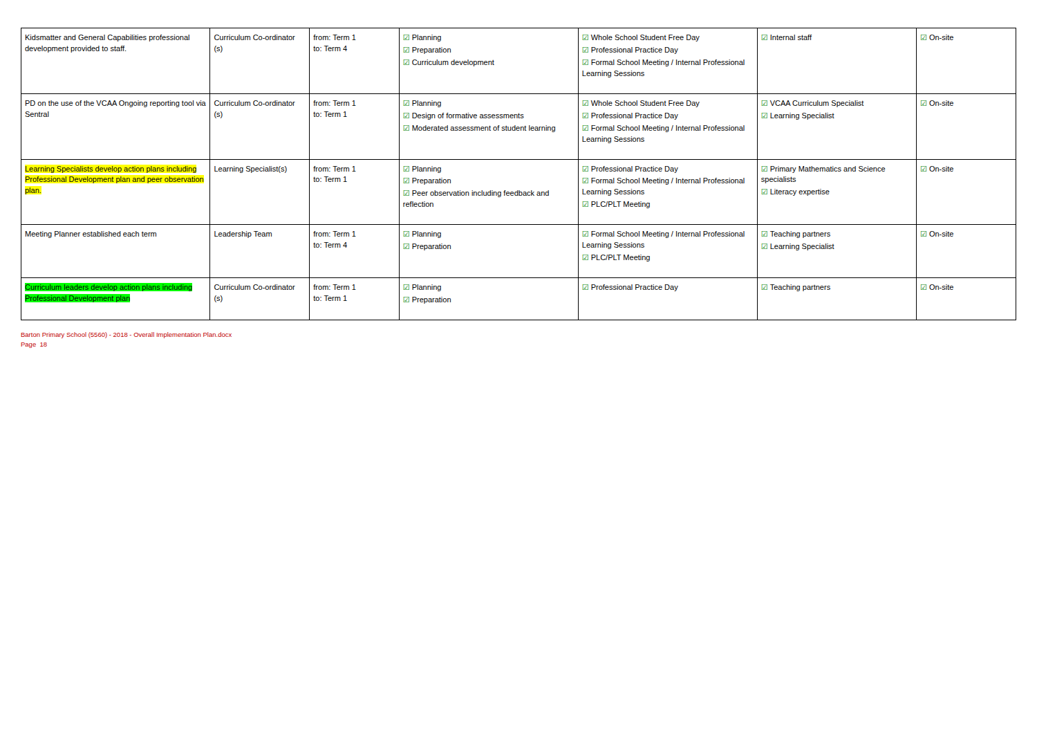| Kidsmatter and General Capabilities professional development provided to staff. | Curriculum Co-ordinator (s) | from: Term 1 to: Term 4 | ☑ Planning ☑ Preparation ☑ Curriculum development | ☑ Whole School Student Free Day ☑ Professional Practice Day ☑ Formal School Meeting / Internal Professional Learning Sessions | ☑ Internal staff | ☑ On-site |
| PD on the use of the VCAA Ongoing reporting tool via Sentral | Curriculum Co-ordinator (s) | from: Term 1 to: Term 1 | ☑ Planning ☑ Design of formative assessments ☑ Moderated assessment of student learning | ☑ Whole School Student Free Day ☑ Professional Practice Day ☑ Formal School Meeting / Internal Professional Learning Sessions | ☑ VCAA Curriculum Specialist ☑ Learning Specialist | ☑ On-site |
| Learning Specialists develop action plans including Professional Development plan and peer observation plan. | Learning Specialist(s) | from: Term 1 to: Term 1 | ☑ Planning ☑ Preparation ☑ Peer observation including feedback and reflection | ☑ Professional Practice Day ☑ Formal School Meeting / Internal Professional Learning Sessions ☑ PLC/PLT Meeting | ☑ Primary Mathematics and Science specialists ☑ Literacy expertise | ☑ On-site |
| Meeting Planner established each term | Leadership Team | from: Term 1 to: Term 4 | ☑ Planning ☑ Preparation | ☑ Formal School Meeting / Internal Professional Learning Sessions ☑ PLC/PLT Meeting | ☑ Teaching partners ☑ Learning Specialist | ☑ On-site |
| Curriculum leaders develop action plans including Professional Development plan | Curriculum Co-ordinator (s) | from: Term 1 to: Term 1 | ☑ Planning ☑ Preparation | ☑ Professional Practice Day | ☑ Teaching partners | ☑ On-site |
Barton Primary School (5560) - 2018 - Overall Implementation Plan.docx
Page 18